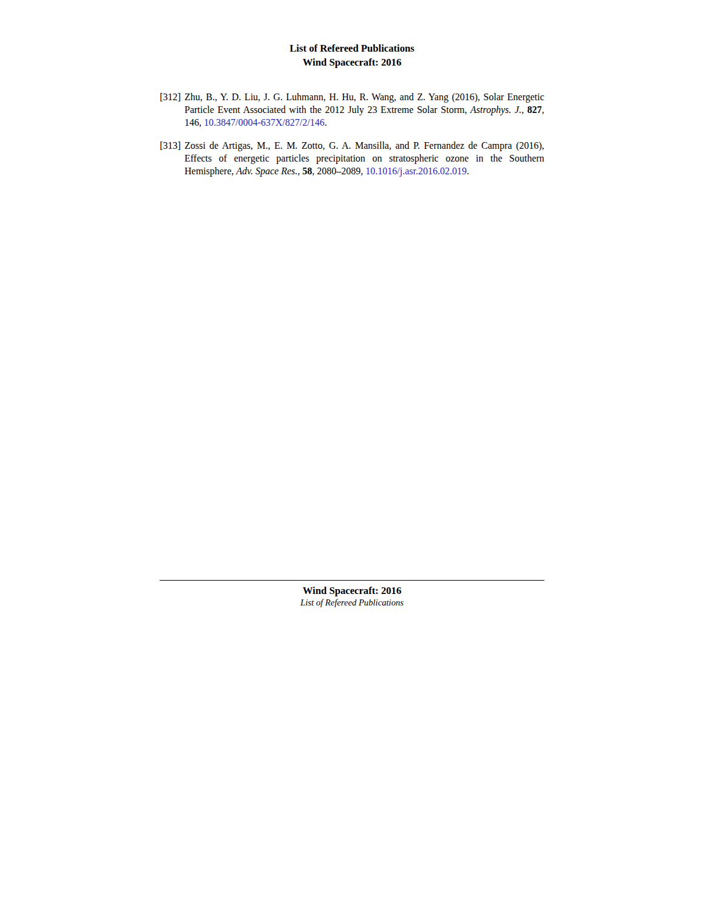List of Refereed Publications Wind Spacecraft: 2016
[312] Zhu, B., Y. D. Liu, J. G. Luhmann, H. Hu, R. Wang, and Z. Yang (2016), Solar Energetic Particle Event Associated with the 2012 July 23 Extreme Solar Storm, Astrophys. J., 827, 146, 10.3847/0004-637X/827/2/146.
[313] Zossi de Artigas, M., E. M. Zotto, G. A. Mansilla, and P. Fernandez de Campra (2016), Effects of energetic particles precipitation on stratospheric ozone in the Southern Hemisphere, Adv. Space Res., 58, 2080–2089, 10.1016/j.asr.2016.02.019.
Wind Spacecraft: 2016 List of Refereed Publications